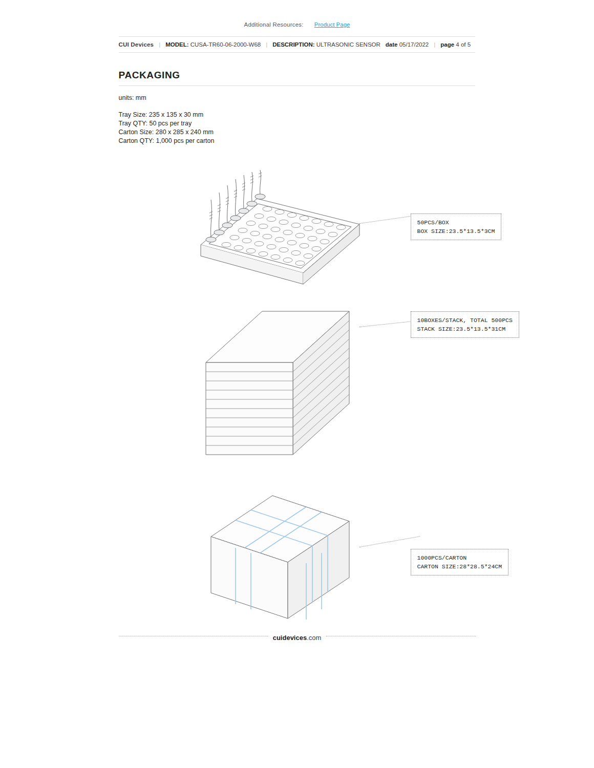Additional Resources: Product Page
CUI Devices | MODEL: CUSA-TR60-06-2000-W68 | DESCRIPTION: ULTRASONIC SENSOR date 05/17/2022 | page 4 of 5
PACKAGING
units: mm
Tray Size: 235 x 135 x 30 mm
Tray QTY: 50 pcs per tray
Carton Size: 280 x 285 x 240 mm
Carton QTY: 1,000 pcs per carton
50PCS/BOX
BOX SIZE:23.5*13.5*3CM
10BOXES/STACK, TOTAL 500PCS
STACK SIZE:23.5*13.5*31CM
1000PCS/CARTON
CARTON SIZE:28*28.5*24CM
cuidevices.com